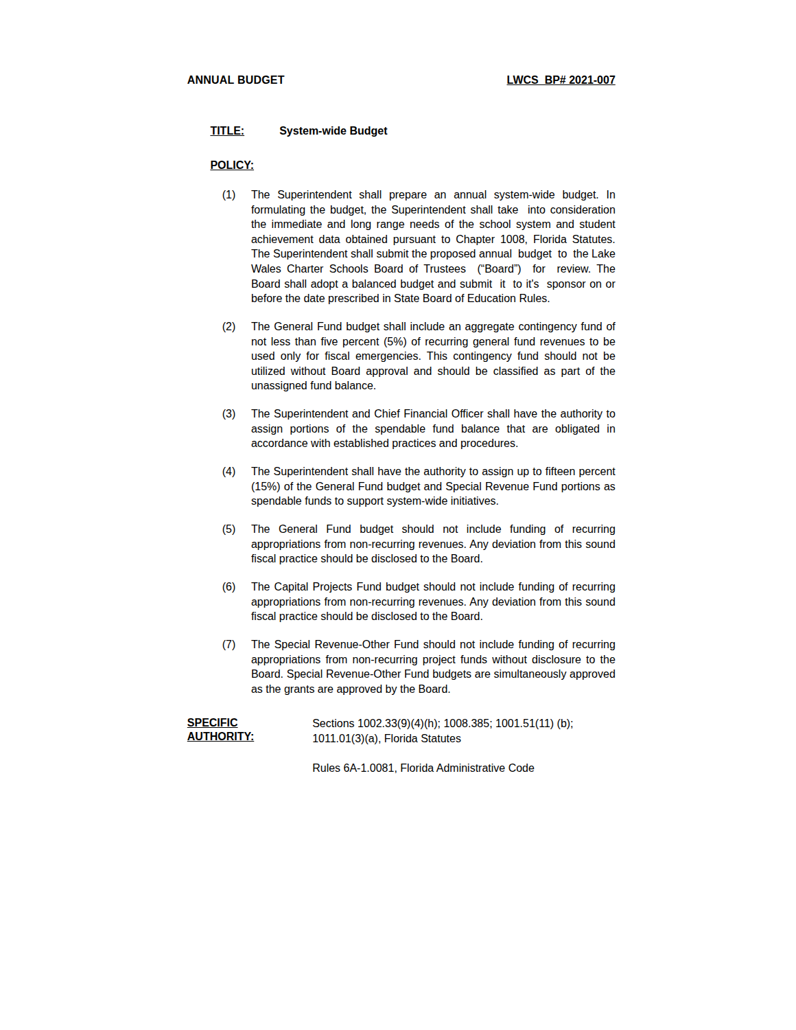ANNUAL BUDGET
LWCS BP# 2021-007
TITLE:
System-wide Budget
POLICY:
(1)
The Superintendent shall prepare an annual system-wide budget. In formulating the budget, the Superintendent shall take into consideration the immediate and long range needs of the school system and student achievement data obtained pursuant to Chapter 1008, Florida Statutes. The Superintendent shall submit the proposed annual budget to the Lake Wales Charter Schools Board of Trustees (“Board”) for review. The Board shall adopt a balanced budget and submit it to it's sponsor on or before the date prescribed in State Board of Education Rules.
(2)
The General Fund budget shall include an aggregate contingency fund of not less than five percent (5%) of recurring general fund revenues to be used only for fiscal emergencies. This contingency fund should not be utilized without Board approval and should be classified as part of the unassigned fund balance.
(3)
The Superintendent and Chief Financial Officer shall have the authority to assign portions of the spendable fund balance that are obligated in accordance with established practices and procedures.
(4)
The Superintendent shall have the authority to assign up to fifteen percent (15%) of the General Fund budget and Special Revenue Fund portions as spendable funds to support system-wide initiatives.
(5)
The General Fund budget should not include funding of recurring appropriations from non-recurring revenues. Any deviation from this sound fiscal practice should be disclosed to the Board.
(6)
The Capital Projects Fund budget should not include funding of recurring appropriations from non-recurring revenues. Any deviation from this sound fiscal practice should be disclosed to the Board.
(7)
The Special Revenue-Other Fund should not include funding of recurring appropriations from non-recurring project funds without disclosure to the Board. Special Revenue-Other Fund budgets are simultaneously approved as the grants are approved by the Board.
SPECIFIC
AUTHORITY:
Sections 1002.33(9)(4)(h); 1008.385; 1001.51(11) (b);
1011.01(3)(a), Florida Statutes
Rules 6A-1.0081, Florida Administrative Code